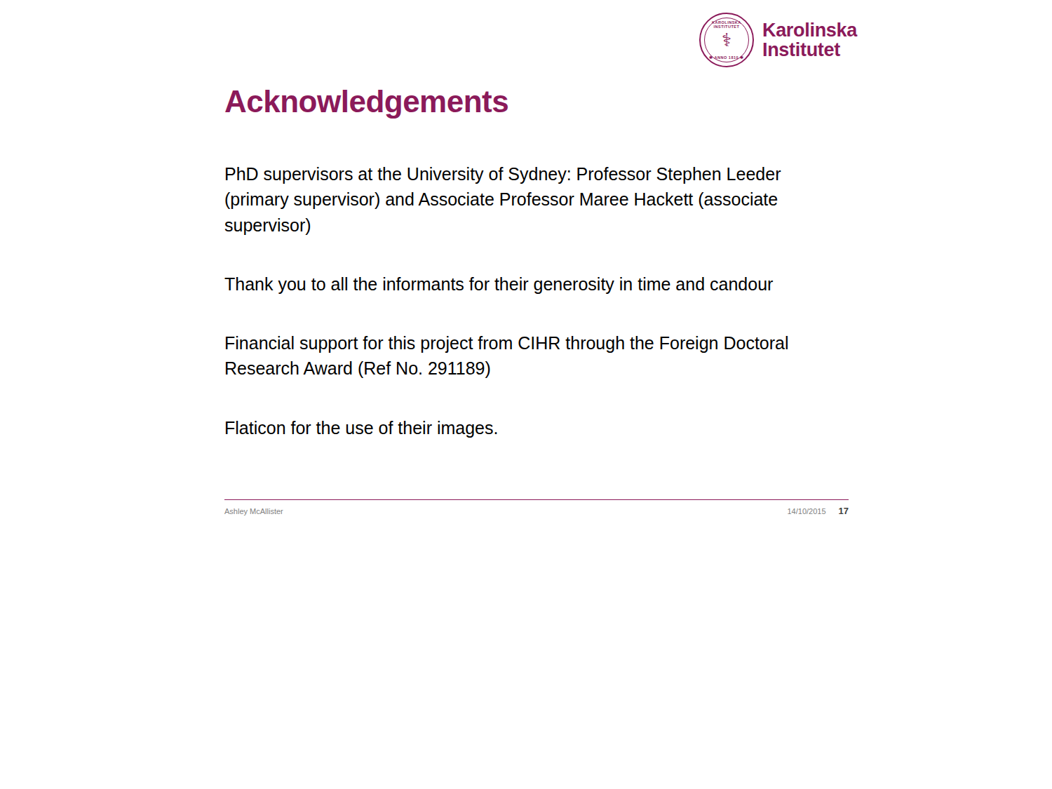KAROLINSKA INSTITUTET
⚕
✱ ANNO 1810 ✱
Karolinska
Institutet
Acknowledgements
PhD supervisors at the University of Sydney: Professor Stephen Leeder (primary supervisor) and Associate Professor Maree Hackett (associate supervisor)
Thank you to all the informants for their generosity in time and candour
Financial support for this project from CIHR through the Foreign Doctoral Research Award (Ref No. 291189)
Flaticon for the use of their images.
Ashley McAllister
14/10/2015 17